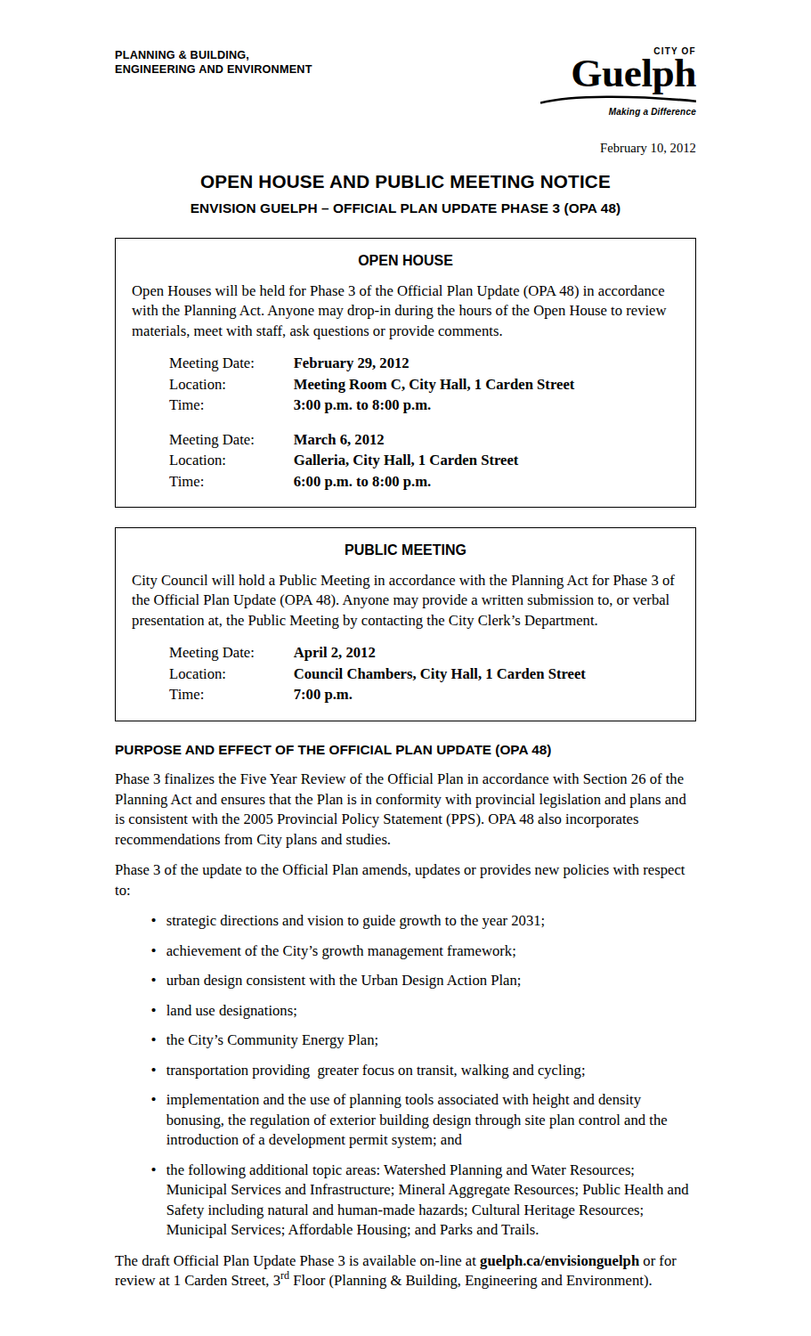PLANNING & BUILDING,
ENGINEERING AND ENVIRONMENT
CITY OF
Guelph
Making a Difference
February 10, 2012
OPEN HOUSE AND PUBLIC MEETING NOTICE
ENVISION GUELPH – OFFICIAL PLAN UPDATE PHASE 3 (OPA 48)
OPEN HOUSE
Open Houses will be held for Phase 3 of the Official Plan Update (OPA 48) in accordance with the Planning Act. Anyone may drop-in during the hours of the Open House to review materials, meet with staff, ask questions or provide comments.
| Meeting Date: | February 29, 2012 |
| Location: | Meeting Room C, City Hall, 1 Carden Street |
| Time: | 3:00 p.m. to 8:00 p.m. |
| Meeting Date: | March 6, 2012 |
| Location: | Galleria, City Hall, 1 Carden Street |
| Time: | 6:00 p.m. to 8:00 p.m. |
PUBLIC MEETING
City Council will hold a Public Meeting in accordance with the Planning Act for Phase 3 of the Official Plan Update (OPA 48). Anyone may provide a written submission to, or verbal presentation at, the Public Meeting by contacting the City Clerk’s Department.
| Meeting Date: | April 2, 2012 |
| Location: | Council Chambers, City Hall, 1 Carden Street |
| Time: | 7:00 p.m. |
PURPOSE AND EFFECT OF THE OFFICIAL PLAN UPDATE (OPA 48)
Phase 3 finalizes the Five Year Review of the Official Plan in accordance with Section 26 of the Planning Act and ensures that the Plan is in conformity with provincial legislation and plans and is consistent with the 2005 Provincial Policy Statement (PPS). OPA 48 also incorporates recommendations from City plans and studies.
Phase 3 of the update to the Official Plan amends, updates or provides new policies with respect to:
strategic directions and vision to guide growth to the year 2031;
achievement of the City’s growth management framework;
urban design consistent with the Urban Design Action Plan;
land use designations;
the City’s Community Energy Plan;
transportation providing greater focus on transit, walking and cycling;
implementation and the use of planning tools associated with height and density bonusing, the regulation of exterior building design through site plan control and the introduction of a development permit system; and
the following additional topic areas: Watershed Planning and Water Resources; Municipal Services and Infrastructure; Mineral Aggregate Resources; Public Health and Safety including natural and human-made hazards; Cultural Heritage Resources; Municipal Services; Affordable Housing; and Parks and Trails.
The draft Official Plan Update Phase 3 is available on-line at guelph.ca/envisionguelph or for review at 1 Carden Street, 3rd Floor (Planning & Building, Engineering and Environment).